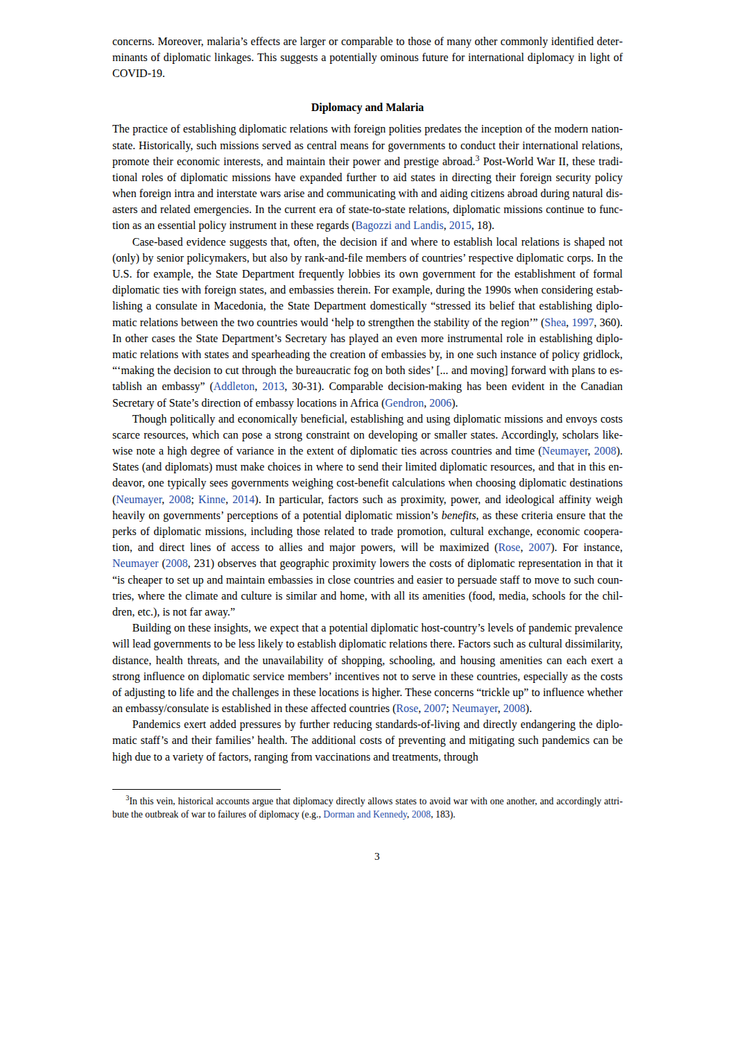concerns. Moreover, malaria’s effects are larger or comparable to those of many other commonly identified determinants of diplomatic linkages. This suggests a potentially ominous future for international diplomacy in light of COVID-19.
Diplomacy and Malaria
The practice of establishing diplomatic relations with foreign polities predates the inception of the modern nation-state. Historically, such missions served as central means for governments to conduct their international relations, promote their economic interests, and maintain their power and prestige abroad.3 Post-World War II, these traditional roles of diplomatic missions have expanded further to aid states in directing their foreign security policy when foreign intra and interstate wars arise and communicating with and aiding citizens abroad during natural disasters and related emergencies. In the current era of state-to-state relations, diplomatic missions continue to function as an essential policy instrument in these regards (Bagozzi and Landis, 2015, 18).
Case-based evidence suggests that, often, the decision if and where to establish local relations is shaped not (only) by senior policymakers, but also by rank-and-file members of countries’ respective diplomatic corps. In the U.S. for example, the State Department frequently lobbies its own government for the establishment of formal diplomatic ties with foreign states, and embassies therein. For example, during the 1990s when considering establishing a consulate in Macedonia, the State Department domestically “stressed its belief that establishing diplomatic relations between the two countries would ‘help to strengthen the stability of the region’” (Shea, 1997, 360). In other cases the State Department’s Secretary has played an even more instrumental role in establishing diplomatic relations with states and spearheading the creation of embassies by, in one such instance of policy gridlock, “‘making the decision to cut through the bureaucratic fog on both sides’ [... and moving] forward with plans to establish an embassy” (Addleton, 2013, 30-31). Comparable decision-making has been evident in the Canadian Secretary of State’s direction of embassy locations in Africa (Gendron, 2006).
Though politically and economically beneficial, establishing and using diplomatic missions and envoys costs scarce resources, which can pose a strong constraint on developing or smaller states. Accordingly, scholars likewise note a high degree of variance in the extent of diplomatic ties across countries and time (Neumayer, 2008). States (and diplomats) must make choices in where to send their limited diplomatic resources, and that in this endeavor, one typically sees governments weighing cost-benefit calculations when choosing diplomatic destinations (Neumayer, 2008; Kinne, 2014). In particular, factors such as proximity, power, and ideological affinity weigh heavily on governments’ perceptions of a potential diplomatic mission’s benefits, as these criteria ensure that the perks of diplomatic missions, including those related to trade promotion, cultural exchange, economic cooperation, and direct lines of access to allies and major powers, will be maximized (Rose, 2007). For instance, Neumayer (2008, 231) observes that geographic proximity lowers the costs of diplomatic representation in that it “is cheaper to set up and maintain embassies in close countries and easier to persuade staff to move to such countries, where the climate and culture is similar and home, with all its amenities (food, media, schools for the children, etc.), is not far away.”
Building on these insights, we expect that a potential diplomatic host-country’s levels of pandemic prevalence will lead governments to be less likely to establish diplomatic relations there. Factors such as cultural dissimilarity, distance, health threats, and the unavailability of shopping, schooling, and housing amenities can each exert a strong influence on diplomatic service members’ incentives not to serve in these countries, especially as the costs of adjusting to life and the challenges in these locations is higher. These concerns “trickle up” to influence whether an embassy/consulate is established in these affected countries (Rose, 2007; Neumayer, 2008).
Pandemics exert added pressures by further reducing standards-of-living and directly endangering the diplomatic staff’s and their families’ health. The additional costs of preventing and mitigating such pandemics can be high due to a variety of factors, ranging from vaccinations and treatments, through
3In this vein, historical accounts argue that diplomacy directly allows states to avoid war with one another, and accordingly attribute the outbreak of war to failures of diplomacy (e.g., Dorman and Kennedy, 2008, 183).
3